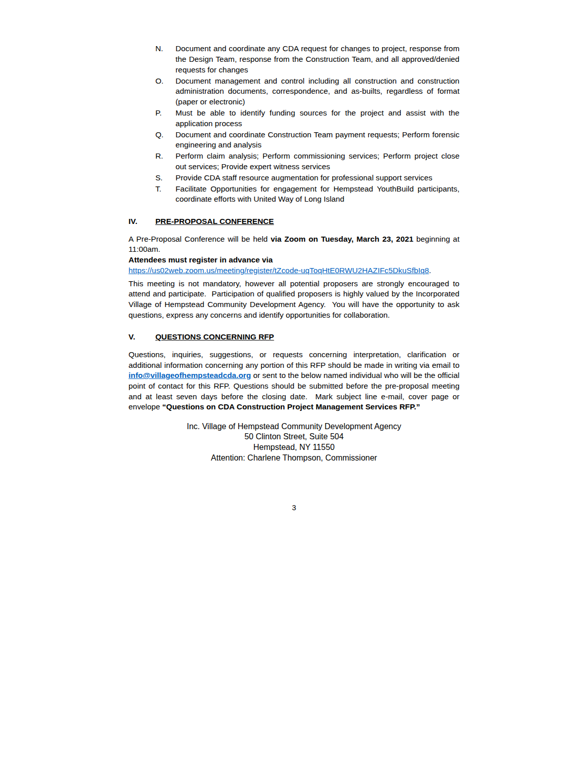N. Document and coordinate any CDA request for changes to project, response from the Design Team, response from the Construction Team, and all approved/denied requests for changes
O. Document management and control including all construction and construction administration documents, correspondence, and as-builts, regardless of format (paper or electronic)
P. Must be able to identify funding sources for the project and assist with the application process
Q. Document and coordinate Construction Team payment requests; Perform forensic engineering and analysis
R. Perform claim analysis; Perform commissioning services; Perform project close out services; Provide expert witness services
S. Provide CDA staff resource augmentation for professional support services
T. Facilitate Opportunities for engagement for Hempstead YouthBuild participants, coordinate efforts with United Way of Long Island
IV. PRE-PROPOSAL CONFERENCE
A Pre-Proposal Conference will be held via Zoom on Tuesday, March 23, 2021 beginning at 11:00am.
Attendees must register in advance via
https://us02web.zoom.us/meeting/register/tZcode-uqToqHtE0RWU2HAZIFc5DkuSfbIq8.
This meeting is not mandatory, however all potential proposers are strongly encouraged to attend and participate. Participation of qualified proposers is highly valued by the Incorporated Village of Hempstead Community Development Agency. You will have the opportunity to ask questions, express any concerns and identify opportunities for collaboration.
V. QUESTIONS CONCERNING RFP
Questions, inquiries, suggestions, or requests concerning interpretation, clarification or additional information concerning any portion of this RFP should be made in writing via email to info@villageofhempsteadcda.org or sent to the below named individual who will be the official point of contact for this RFP. Questions should be submitted before the pre-proposal meeting and at least seven days before the closing date. Mark subject line e-mail, cover page or envelope “Questions on CDA Construction Project Management Services RFP.”
Inc. Village of Hempstead Community Development Agency
50 Clinton Street, Suite 504
Hempstead, NY 11550
Attention: Charlene Thompson, Commissioner
3